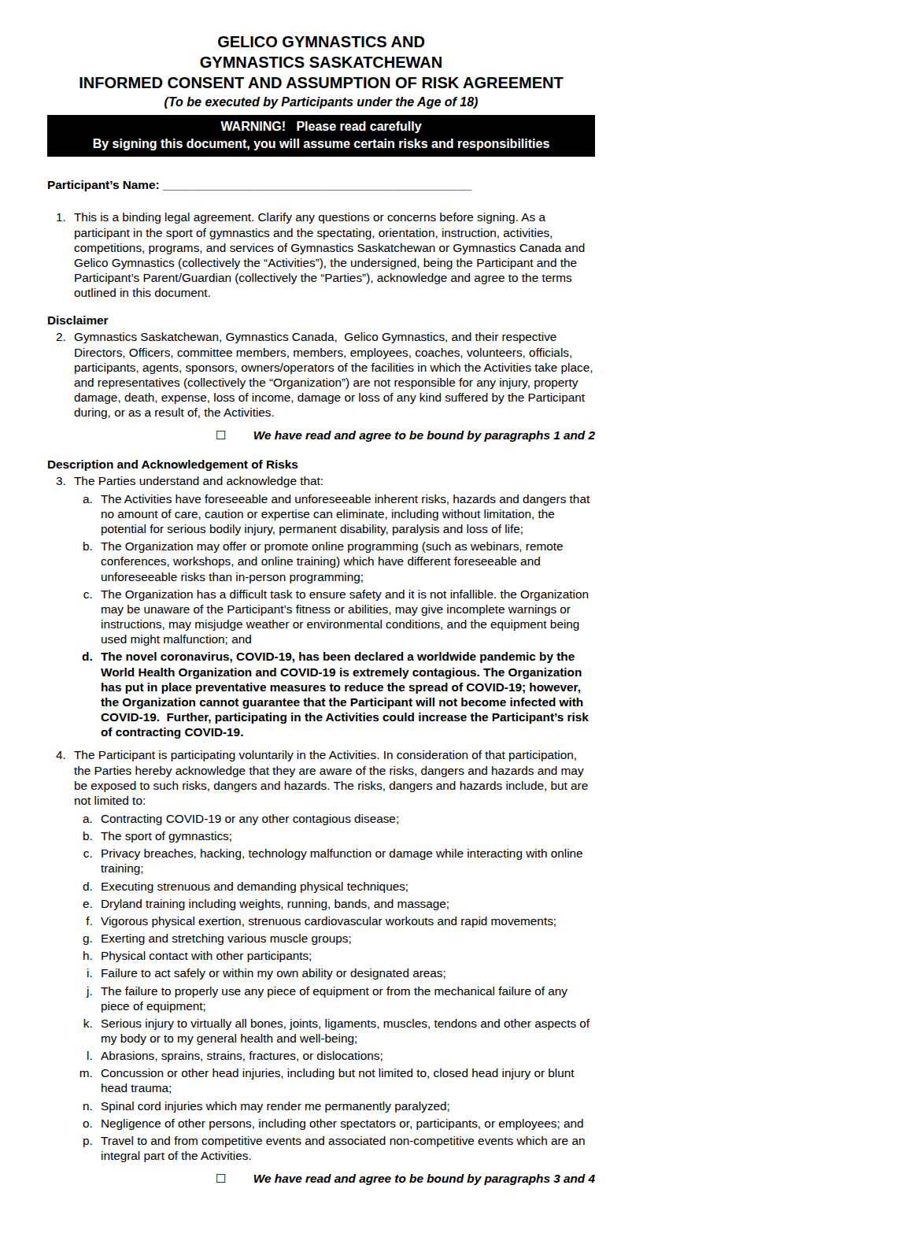GELICO GYMNASTICS AND
GYMNASTICS SASKATCHEWAN
INFORMED CONSENT AND ASSUMPTION OF RISK AGREEMENT
(To be executed by Participants under the Age of 18)
WARNING! Please read carefully
By signing this document, you will assume certain risks and responsibilities
Participant’s Name: ______________________________________________
This is a binding legal agreement. Clarify any questions or concerns before signing. As a participant in the sport of gymnastics and the spectating, orientation, instruction, activities, competitions, programs, and services of Gymnastics Saskatchewan or Gymnastics Canada and Gelico Gymnastics (collectively the “Activities”), the undersigned, being the Participant and the Participant’s Parent/Guardian (collectively the “Parties”), acknowledge and agree to the terms outlined in this document.
Disclaimer
Gymnastics Saskatchewan, Gymnastics Canada, Gelico Gymnastics, and their respective Directors, Officers, committee members, members, employees, coaches, volunteers, officials, participants, agents, sponsors, owners/operators of the facilities in which the Activities take place, and representatives (collectively the “Organization”) are not responsible for any injury, property damage, death, expense, loss of income, damage or loss of any kind suffered by the Participant during, or as a result of, the Activities.
☐We have read and agree to be bound by paragraphs 1 and 2
Description and Acknowledgement of Risks
The Parties understand and acknowledge that:
The Activities have foreseeable and unforeseeable inherent risks, hazards and dangers that no amount of care, caution or expertise can eliminate, including without limitation, the potential for serious bodily injury, permanent disability, paralysis and loss of life;
The Organization may offer or promote online programming (such as webinars, remote conferences, workshops, and online training) which have different foreseeable and unforeseeable risks than in-person programming;
The Organization has a difficult task to ensure safety and it is not infallible. the Organization may be unaware of the Participant’s fitness or abilities, may give incomplete warnings or instructions, may misjudge weather or environmental conditions, and the equipment being used might malfunction; and
The novel coronavirus, COVID-19, has been declared a worldwide pandemic by the World Health Organization and COVID-19 is extremely contagious. The Organization has put in place preventative measures to reduce the spread of COVID-19; however, the Organization cannot guarantee that the Participant will not become infected with COVID-19. Further, participating in the Activities could increase the Participant’s risk of contracting COVID-19.
The Participant is participating voluntarily in the Activities. In consideration of that participation, the Parties hereby acknowledge that they are aware of the risks, dangers and hazards and may be exposed to such risks, dangers and hazards. The risks, dangers and hazards include, but are not limited to:
Contracting COVID-19 or any other contagious disease;
The sport of gymnastics;
Privacy breaches, hacking, technology malfunction or damage while interacting with online training;
Executing strenuous and demanding physical techniques;
Dryland training including weights, running, bands, and massage;
Vigorous physical exertion, strenuous cardiovascular workouts and rapid movements;
Exerting and stretching various muscle groups;
Physical contact with other participants;
Failure to act safely or within my own ability or designated areas;
The failure to properly use any piece of equipment or from the mechanical failure of any piece of equipment;
Serious injury to virtually all bones, joints, ligaments, muscles, tendons and other aspects of my body or to my general health and well-being;
Abrasions, sprains, strains, fractures, or dislocations;
Concussion or other head injuries, including but not limited to, closed head injury or blunt head trauma;
Spinal cord injuries which may render me permanently paralyzed;
Negligence of other persons, including other spectators or, participants, or employees; and
Travel to and from competitive events and associated non-competitive events which are an integral part of the Activities.
☐We have read and agree to be bound by paragraphs 3 and 4